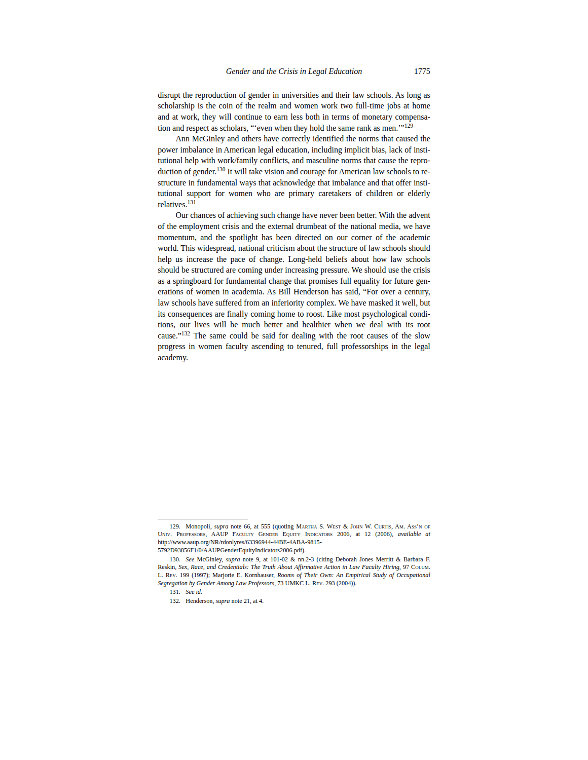Gender and the Crisis in Legal Education 1775
disrupt the reproduction of gender in universities and their law schools. As long as scholarship is the coin of the realm and women work two full-time jobs at home and at work, they will continue to earn less both in terms of monetary compensation and respect as scholars, “‘even when they hold the same rank as men.’”129
Ann McGinley and others have correctly identified the norms that caused the power imbalance in American legal education, including implicit bias, lack of institutional help with work/family conflicts, and masculine norms that cause the reproduction of gender.130 It will take vision and courage for American law schools to restructure in fundamental ways that acknowledge that imbalance and that offer institutional support for women who are primary caretakers of children or elderly relatives.131
Our chances of achieving such change have never been better. With the advent of the employment crisis and the external drumbeat of the national media, we have momentum, and the spotlight has been directed on our corner of the academic world. This widespread, national criticism about the structure of law schools should help us increase the pace of change. Long-held beliefs about how law schools should be structured are coming under increasing pressure. We should use the crisis as a springboard for fundamental change that promises full equality for future generations of women in academia. As Bill Henderson has said, “For over a century, law schools have suffered from an inferiority complex. We have masked it well, but its consequences are finally coming home to roost. Like most psychological conditions, our lives will be much better and healthier when we deal with its root cause.”132 The same could be said for dealing with the root causes of the slow progress in women faculty ascending to tenured, full professorships in the legal academy.
129. Monopoli, supra note 66, at 555 (quoting Martha S. West & John W. Curtis, Am. Ass’n of Univ. Professors, AAUP Faculty Gender Equity Indicators 2006, at 12 (2006), available at http://www.aaup.org/NR/rdonlyres/63396944-44BE-4ABA-9815-5792D93856F1/0/AAUPGenderEquityIndicators2006.pdf).
130. See McGinley, supra note 9, at 101-02 & nn.2-3 (citing Deborah Jones Merritt & Barbara F. Reskin, Sex, Race, and Credentials: The Truth About Affirmative Action in Law Faculty Hiring, 97 Colum. L. Rev. 199 (1997); Marjorie E. Kornhauser, Rooms of Their Own: An Empirical Study of Occupational Segregation by Gender Among Law Professors, 73 UMKC L. Rev. 293 (2004)).
131. See id.
132. Henderson, supra note 21, at 4.